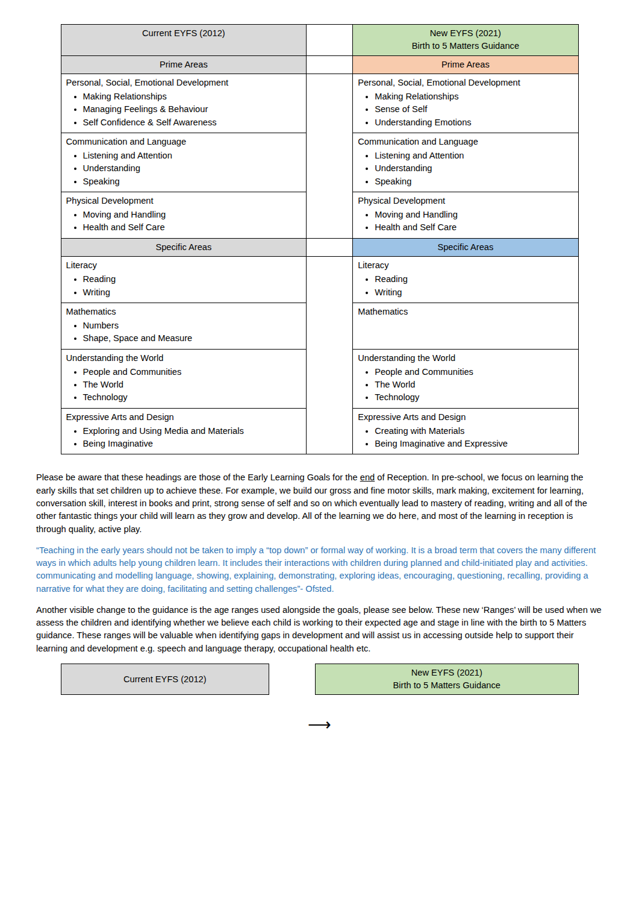| Current EYFS (2012) | | New EYFS (2021) Birth to 5 Matters Guidance |
| Prime Areas | | Prime Areas |
| Personal, Social, Emotional Development Making Relationships Managing Feelings & Behaviour Self Confidence & Self Awareness | | Personal, Social, Emotional Development Making Relationships Sense of Self Understanding Emotions |
| Communication and Language Listening and Attention Understanding Speaking | Communication and Language Listening and Attention Understanding Speaking |
| Physical Development Moving and Handling Health and Self Care | Physical Development Moving and Handling Health and Self Care |
| Specific Areas | | Specific Areas |
| Literacy Reading Writing | | Literacy Reading Writing |
| Mathematics Numbers Shape, Space and Measure | Mathematics |
| Understanding the World People and Communities The World Technology | Understanding the World People and Communities The World Technology |
| Expressive Arts and Design Exploring and Using Media and Materials Being Imaginative | Expressive Arts and Design Creating with Materials Being Imaginative and Expressive |
Please be aware that these headings are those of the Early Learning Goals for the end of Reception. In pre-school, we focus on learning the early skills that set children up to achieve these. For example, we build our gross and fine motor skills, mark making, excitement for learning, conversation skill, interest in books and print, strong sense of self and so on which eventually lead to mastery of reading, writing and all of the other fantastic things your child will learn as they grow and develop. All of the learning we do here, and most of the learning in reception is through quality, active play.
“Teaching in the early years should not be taken to imply a “top down” or formal way of working. It is a broad term that covers the many different ways in which adults help young children learn. It includes their interactions with children during planned and child-initiated play and activities. communicating and modelling language, showing, explaining, demonstrating, exploring ideas, encouraging, questioning, recalling, providing a narrative for what they are doing, facilitating and setting challenges”- Ofsted.
Another visible change to the guidance is the age ranges used alongside the goals, please see below. These new ‘Ranges’ will be used when we assess the children and identifying whether we believe each child is working to their expected age and stage in line with the birth to 5 Matters guidance. These ranges will be valuable when identifying gaps in development and will assist us in accessing outside help to support their learning and development e.g. speech and language therapy, occupational health etc.
| Current EYFS (2012) | | New EYFS (2021) Birth to 5 Matters Guidance |
⟶